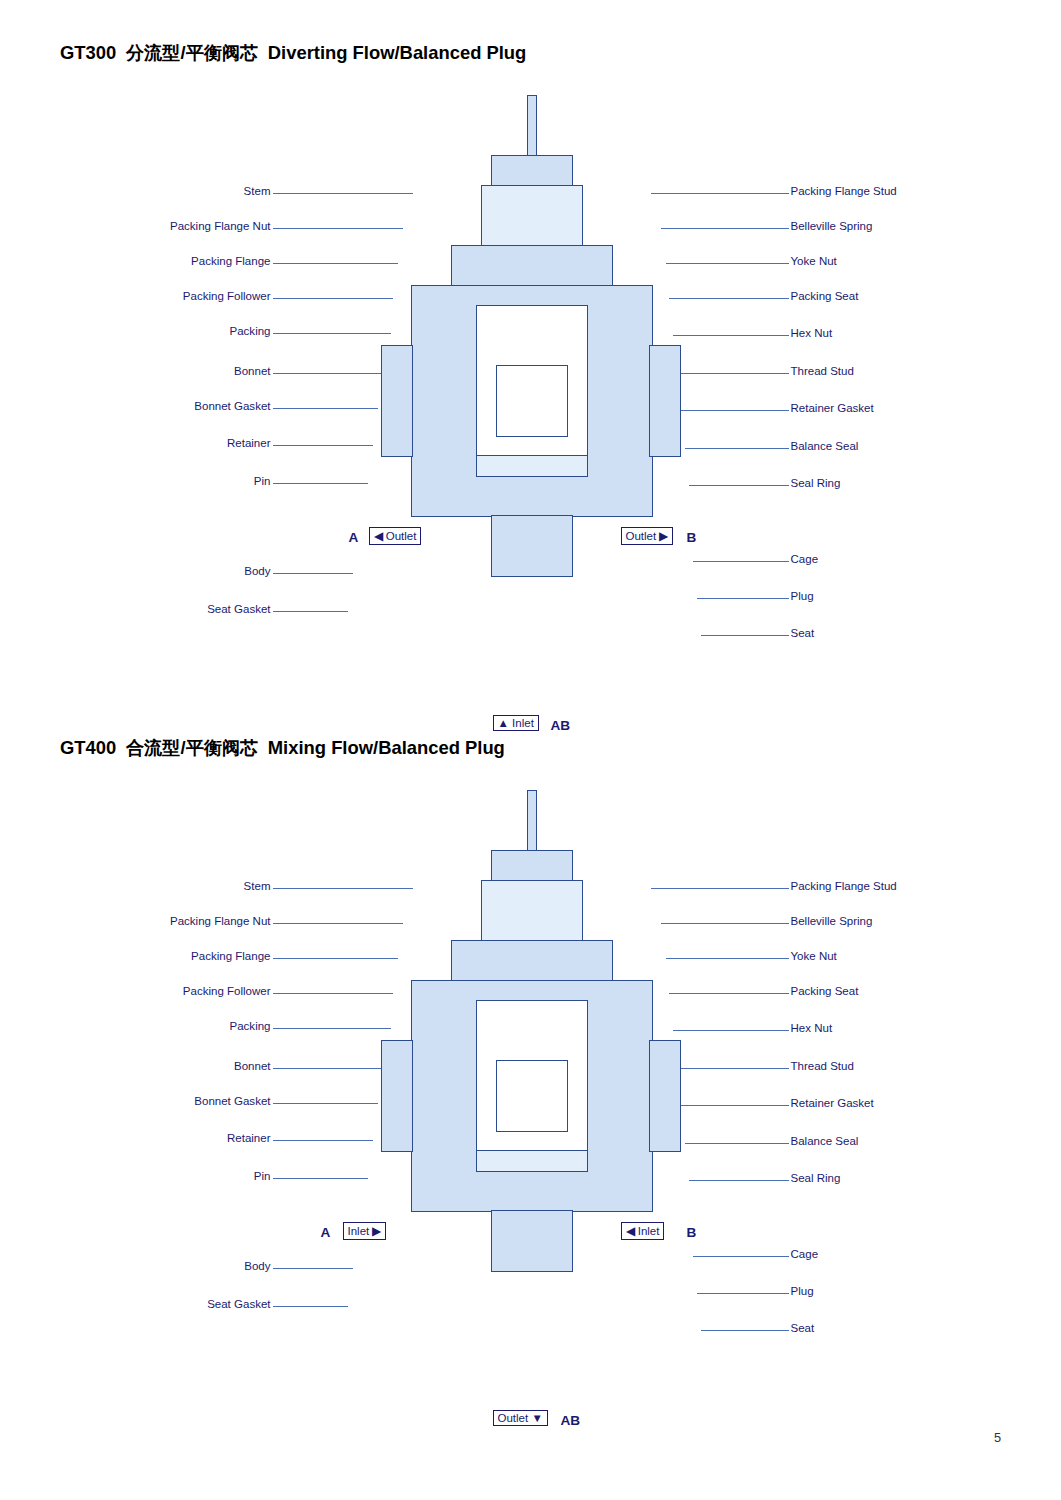GT300 分流型/平衡阀芯 Diverting Flow/Balanced Plug
Stem
Packing Flange Nut
Packing Flange
Packing Follower
Packing
Bonnet
Bonnet Gasket
Retainer
Pin
Body
Seat Gasket
Packing Flange Stud
Belleville Spring
Yoke Nut
Packing Seat
Hex Nut
Thread Stud
Retainer Gasket
Balance Seal
Seal Ring
Cage
Plug
Seat
A
◀ Outlet
Outlet ▶
B
▲ Inlet
AB
GT400 合流型/平衡阀芯 Mixing Flow/Balanced Plug
Stem
Packing Flange Nut
Packing Flange
Packing Follower
Packing
Bonnet
Bonnet Gasket
Retainer
Pin
Body
Seat Gasket
Packing Flange Stud
Belleville Spring
Yoke Nut
Packing Seat
Hex Nut
Thread Stud
Retainer Gasket
Balance Seal
Seal Ring
Cage
Plug
Seat
A
Inlet ▶
◀ Inlet
B
Outlet ▼
AB
5